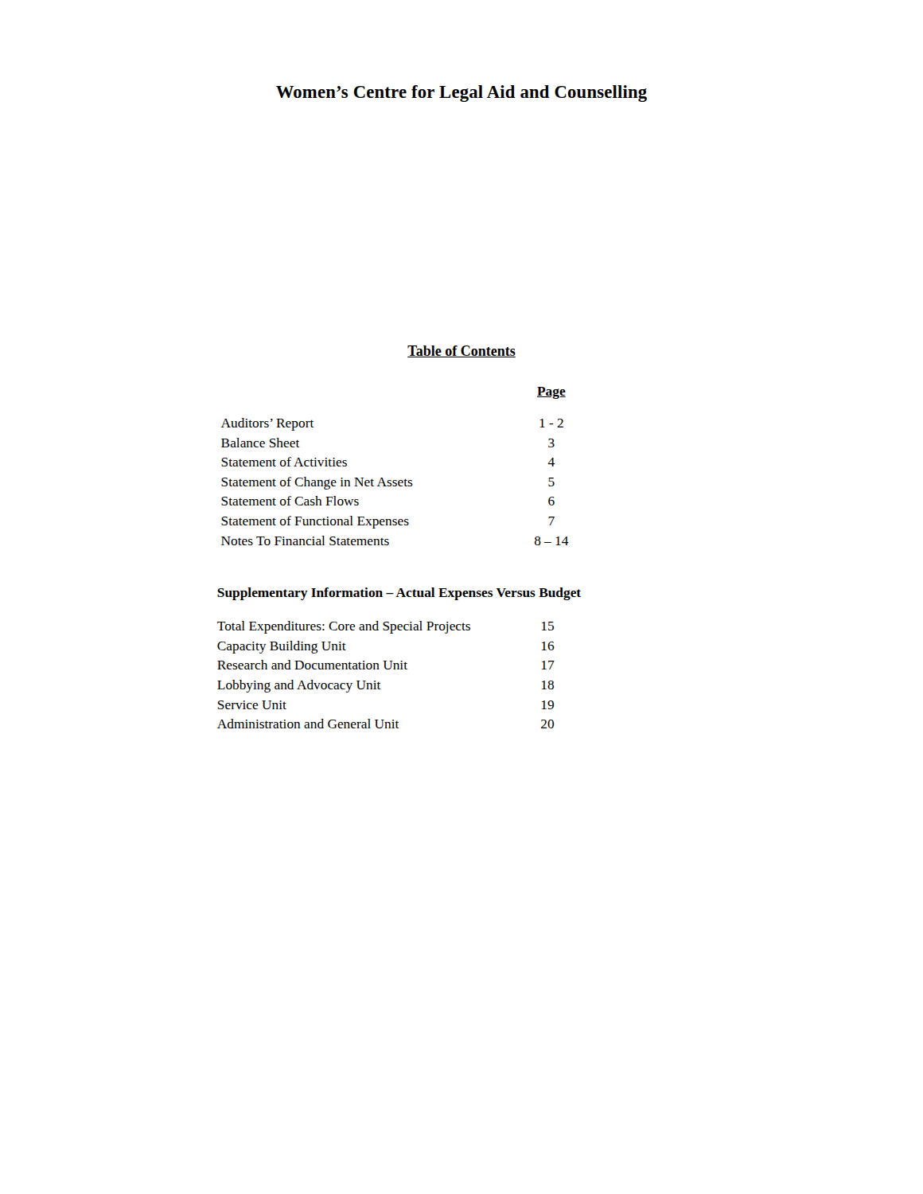Women’s Centre for Legal Aid and Counselling
Table of Contents
| | Page |
| Auditors’ Report | 1 - 2 |
| Balance Sheet | 3 |
| Statement of Activities | 4 |
| Statement of Change in Net Assets | 5 |
| Statement of Cash Flows | 6 |
| Statement of Functional Expenses | 7 |
| Notes To Financial Statements | 8 – 14 |
Supplementary Information – Actual Expenses Versus Budget
| Total Expenditures: Core and Special Projects | 15 |
| Capacity Building Unit | 16 |
| Research and Documentation Unit | 17 |
| Lobbying and Advocacy Unit | 18 |
| Service Unit | 19 |
| Administration and General Unit | 20 |